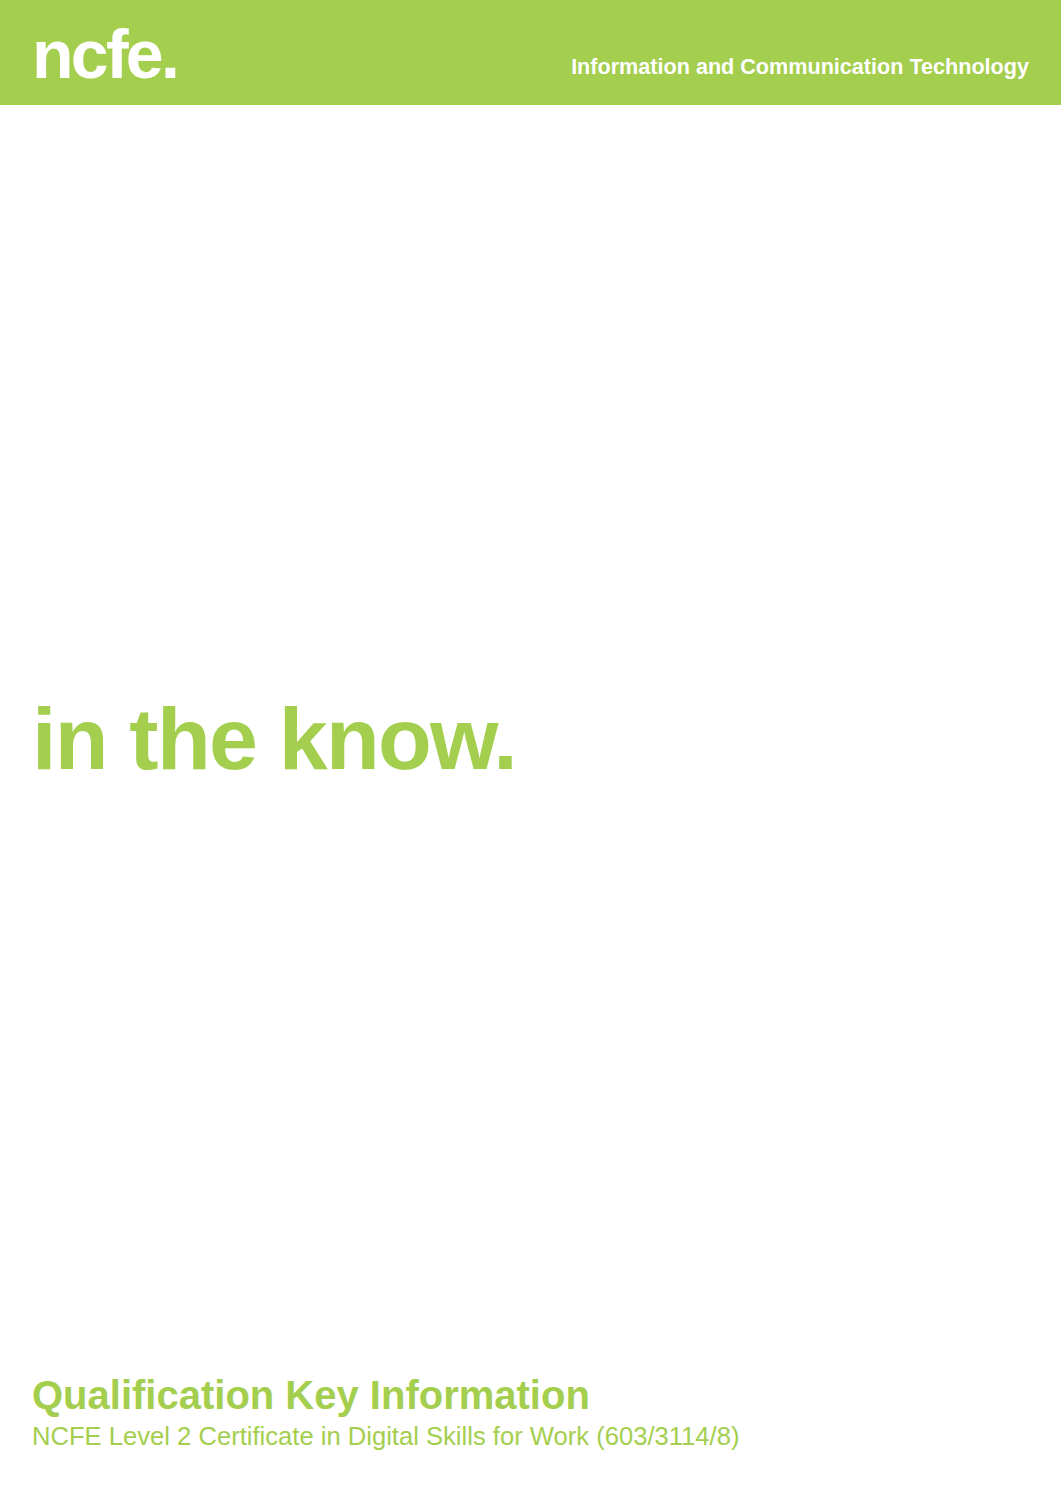ncfe.
Information and Communication Technology
in the know.
Qualification Key Information
NCFE Level 2 Certificate in Digital Skills for Work (603/3114/8)